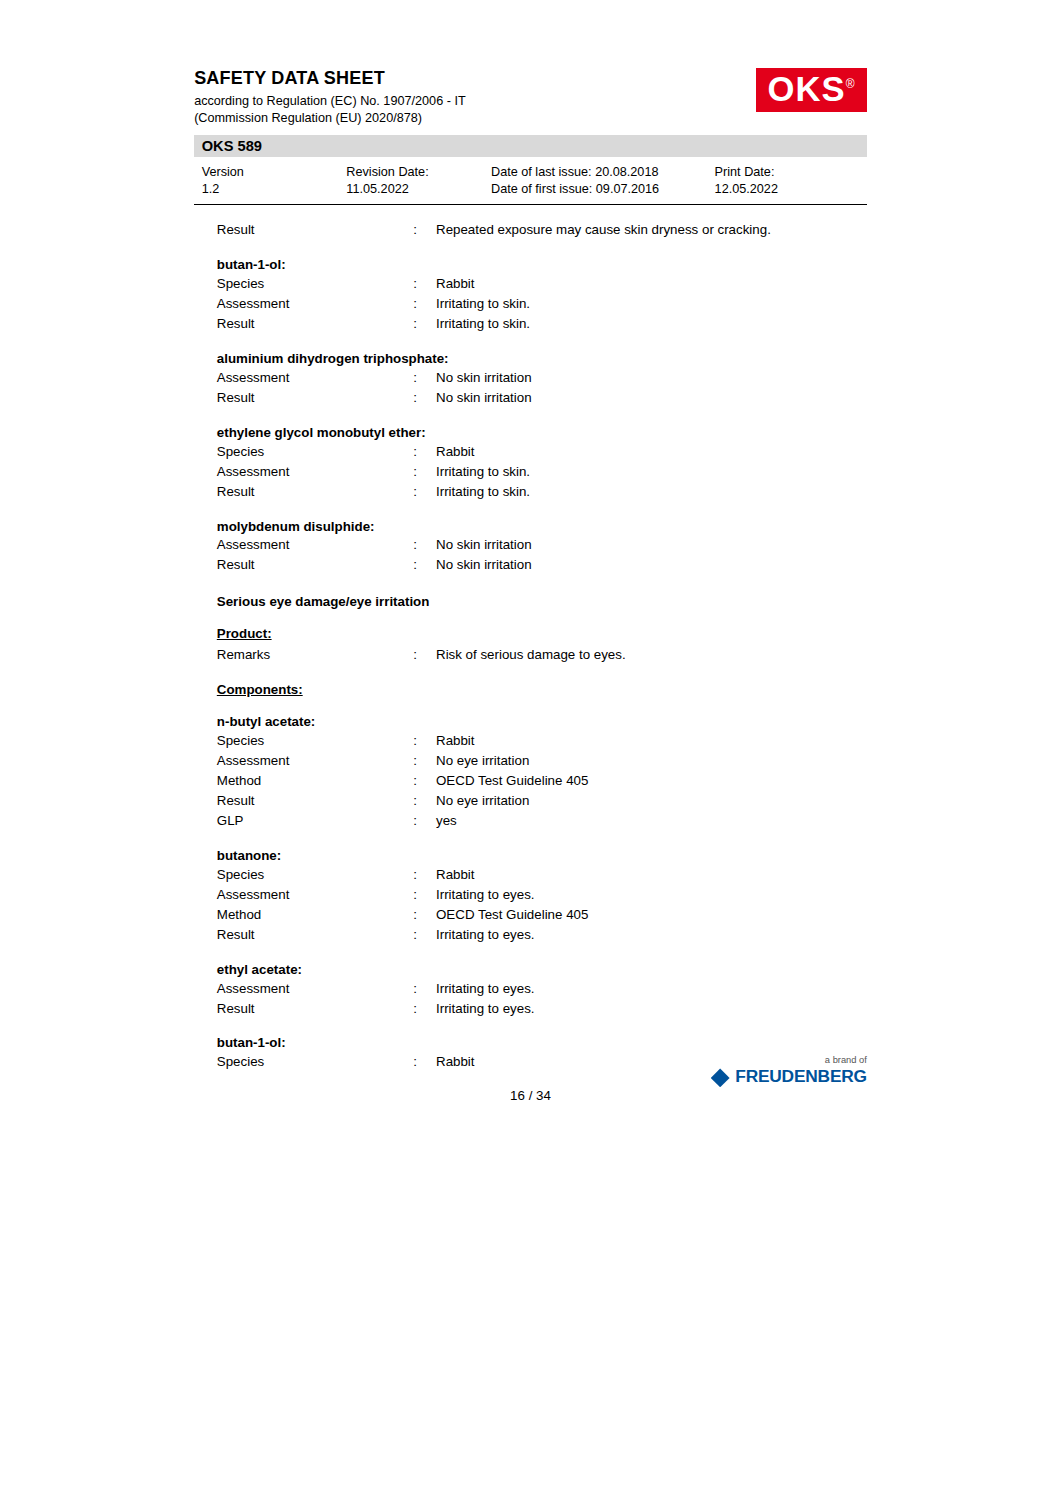SAFETY DATA SHEET
according to Regulation (EC) No. 1907/2006 - IT
(Commission Regulation (EU) 2020/878)
OKS®
OKS 589
Version
1.2
Revision Date:
11.05.2022
Date of last issue: 20.08.2018
Date of first issue: 09.07.2016
Print Date:
12.05.2022
Result
:
Repeated exposure may cause skin dryness or cracking.
butan-1-ol:
Species
:
Rabbit
Assessment
:
Irritating to skin.
Result
:
Irritating to skin.
aluminium dihydrogen triphosphate:
Assessment
:
No skin irritation
Result
:
No skin irritation
ethylene glycol monobutyl ether:
Species
:
Rabbit
Assessment
:
Irritating to skin.
Result
:
Irritating to skin.
molybdenum disulphide:
Assessment
:
No skin irritation
Result
:
No skin irritation
Serious eye damage/eye irritation
Product:
Remarks
:
Risk of serious damage to eyes.
Components:
n-butyl acetate:
Species
:
Rabbit
Assessment
:
No eye irritation
Method
:
OECD Test Guideline 405
Result
:
No eye irritation
GLP
:
yes
butanone:
Species
:
Rabbit
Assessment
:
Irritating to eyes.
Method
:
OECD Test Guideline 405
Result
:
Irritating to eyes.
ethyl acetate:
Assessment
:
Irritating to eyes.
Result
:
Irritating to eyes.
butan-1-ol:
Species
:
Rabbit
16 / 34
a brand of
FREUDENBERG